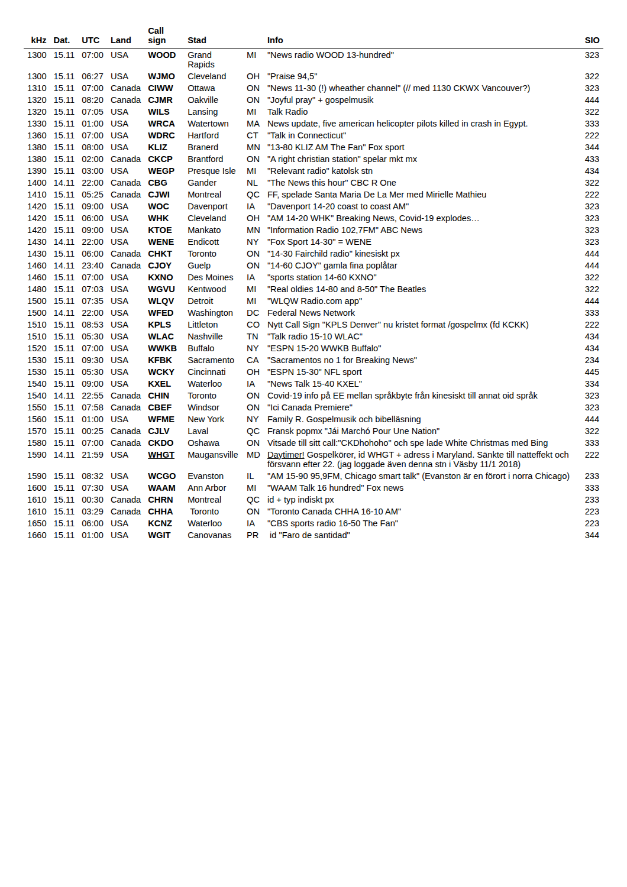| kHz | Dat. | UTC | Land | Call sign | Stad | | Info | SIO |
| --- | --- | --- | --- | --- | --- | --- | --- | --- |
| 1300 | 15.11 | 07:00 | USA | WOOD | Grand Rapids | MI | "News radio WOOD 13-hundred" | 323 |
| 1300 | 15.11 | 06:27 | USA | WJMO | Cleveland | OH | "Praise 94,5" | 322 |
| 1310 | 15.11 | 07:00 | Canada | CIWW | Ottawa | ON | "News 11-30 (!) wheather channel" (// med 1130 CKWX Vancouver?) | 323 |
| 1320 | 15.11 | 08:20 | Canada | CJMR | Oakville | ON | "Joyful pray" + gospelmusik | 444 |
| 1320 | 15.11 | 07:05 | USA | WILS | Lansing | MI | Talk Radio | 322 |
| 1330 | 15.11 | 01:00 | USA | WRCA | Watertown | MA | News update, five american helicopter pilots killed in crash in Egypt. | 333 |
| 1360 | 15.11 | 07:00 | USA | WDRC | Hartford | CT | "Talk in Connecticut" | 222 |
| 1380 | 15.11 | 08:00 | USA | KLIZ | Branerd | MN | "13-80 KLIZ AM The Fan" Fox sport | 344 |
| 1380 | 15.11 | 02:00 | Canada | CKCP | Brantford | ON | "A right christian station" spelar mkt mx | 433 |
| 1390 | 15.11 | 03:00 | USA | WEGP | Presque Isle | MI | "Relevant radio" katolsk stn | 434 |
| 1400 | 14.11 | 22:00 | Canada | CBG | Gander | NL | "The News this hour" CBC R One | 322 |
| 1410 | 15.11 | 05:25 | Canada | CJWI | Montreal | QC | FF, spelade Santa Maria De La Mer med Mirielle Mathieu | 222 |
| 1420 | 15.11 | 09:00 | USA | WOC | Davenport | IA | "Davenport 14-20 coast to coast AM" | 323 |
| 1420 | 15.11 | 06:00 | USA | WHK | Cleveland | OH | "AM 14-20 WHK" Breaking News, Covid-19 explodes… | 323 |
| 1420 | 15.11 | 09:00 | USA | KTOE | Mankato | MN | "Information Radio 102,7FM" ABC News | 323 |
| 1430 | 14.11 | 22:00 | USA | WENE | Endicott | NY | "Fox Sport 14-30" = WENE | 323 |
| 1430 | 15.11 | 06:00 | Canada | CHKT | Toronto | ON | "14-30 Fairchild radio" kinesiskt px | 444 |
| 1460 | 14.11 | 23:40 | Canada | CJOY | Guelp | ON | "14-60 CJOY" gamla fina poplåtar | 444 |
| 1460 | 15.11 | 07:00 | USA | KXNO | Des Moines | IA | "sports station 14-60 KXNO" | 322 |
| 1480 | 15.11 | 07:03 | USA | WGVU | Kentwood | MI | "Real oldies 14-80 and 8-50" The Beatles | 322 |
| 1500 | 15.11 | 07:35 | USA | WLQV | Detroit | MI | "WLQW Radio.com app" | 444 |
| 1500 | 14.11 | 22:00 | USA | WFED | Washington | DC | Federal News Network | 333 |
| 1510 | 15.11 | 08:53 | USA | KPLS | Littleton | CO | Nytt Call Sign "KPLS Denver" nu kristet format /gospelmx (fd KCKK) | 222 |
| 1510 | 15.11 | 05:30 | USA | WLAC | Nashville | TN | "Talk radio 15-10 WLAC" | 434 |
| 1520 | 15.11 | 07:00 | USA | WWKB | Buffalo | NY | "ESPN 15-20 WWKB Buffalo" | 434 |
| 1530 | 15.11 | 09:30 | USA | KFBK | Sacramento | CA | "Sacramentos no 1 for Breaking News" | 234 |
| 1530 | 15.11 | 05:30 | USA | WCKY | Cincinnati | OH | "ESPN 15-30" NFL sport | 445 |
| 1540 | 15.11 | 09:00 | USA | KXEL | Waterloo | IA | "News Talk 15-40 KXEL" | 334 |
| 1540 | 14.11 | 22:55 | Canada | CHIN | Toronto | ON | Covid-19 info på EE mellan språkbyte från kinesiskt till annat oid språk | 323 |
| 1550 | 15.11 | 07:58 | Canada | CBEF | Windsor | ON | "Ici Canada Premiere" | 323 |
| 1560 | 15.11 | 01:00 | USA | WFME | New York | NY | Family R. Gospelmusik och bibelläsning | 444 |
| 1570 | 15.11 | 00:25 | Canada | CJLV | Laval | QC | Fransk popmx "Jái Marchó Pour Une Nation" | 322 |
| 1580 | 15.11 | 07:00 | Canada | CKDO | Oshawa | ON | Vitsade till sitt call:"CKDhohoho" och spe lade White Christmas med Bing | 333 |
| 1590 | 14.11 | 21:59 | USA | WHGT | Maugansville | MD | Daytimer! Gospelkörer, id WHGT + adress i Maryland. Sänkte till natteffekt och försvann efter 22. (jag loggade även denna stn i Väsby 11/1 2018) | 222 |
| 1590 | 15.11 | 08:32 | USA | WCGO | Evanston | IL | "AM 15-90 95,9FM, Chicago smart talk" (Evanston är en förort i norra Chicago) | 233 |
| 1600 | 15.11 | 07:30 | USA | WAAM | Ann Arbor | MI | "WAAM Talk 16 hundred" Fox news | 333 |
| 1610 | 15.11 | 00:30 | Canada | CHRN | Montreal | QC | id + typ indiskt px | 233 |
| 1610 | 15.11 | 03:29 | Canada | CHHA | Toronto | ON | "Toronto Canada CHHA 16-10 AM" | 223 |
| 1650 | 15.11 | 06:00 | USA | KCNZ | Waterloo | IA | "CBS sports radio 16-50 The Fan" | 223 |
| 1660 | 15.11 | 01:00 | USA | WGIT | Canovanas | PR | id "Faro de santidad" | 344 |